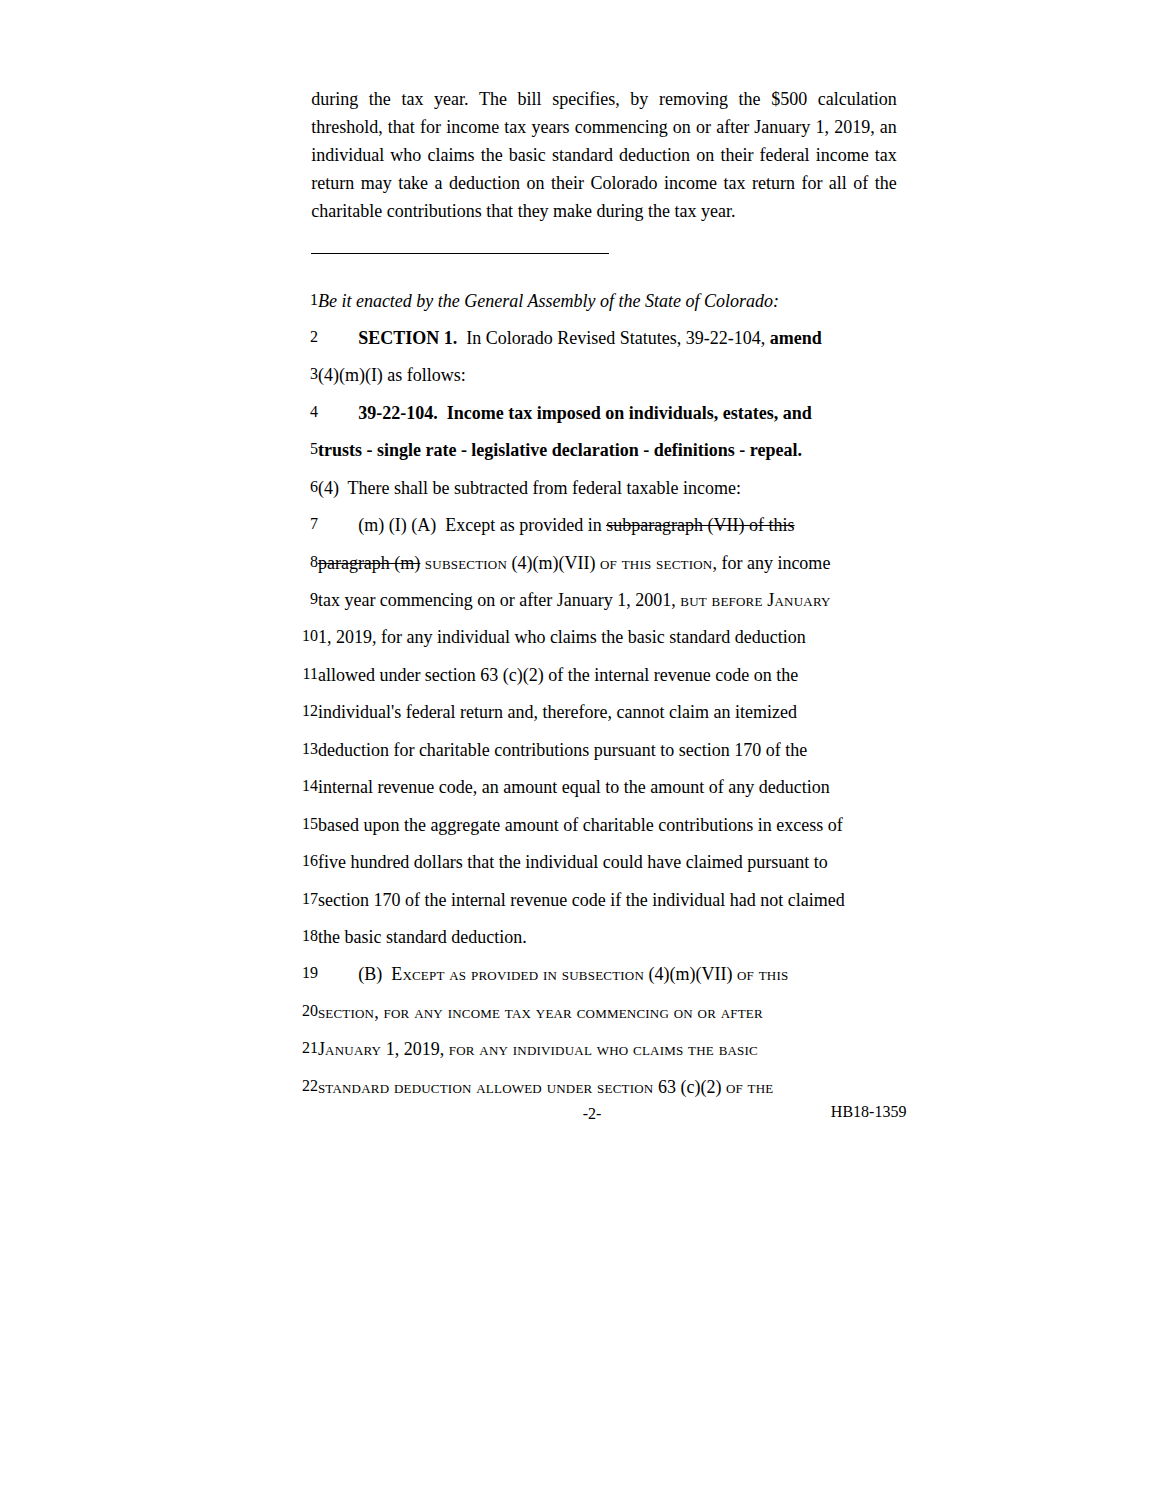during the tax year. The bill specifies, by removing the $500 calculation threshold, that for income tax years commencing on or after January 1, 2019, an individual who claims the basic standard deduction on their federal income tax return may take a deduction on their Colorado income tax return for all of the charitable contributions that they make during the tax year.
| 1 | Be it enacted by the General Assembly of the State of Colorado: |
| 2 | SECTION 1. In Colorado Revised Statutes, 39-22-104, amend |
| 3 | (4)(m)(I) as follows: |
| 4 | 39-22-104. Income tax imposed on individuals, estates, and |
| 5 | trusts - single rate - legislative declaration - definitions - repeal. |
| 6 | (4) There shall be subtracted from federal taxable income: |
| 7 | (m) (I) (A) Except as provided in subparagraph (VII) of this |
| 8 | paragraph (m) subsection (4)(m)(VII) of this section , for any income |
| 9 | tax year commencing on or after January 1, 2001, but before January |
| 10 | 1, 2019, for any individual who claims the basic standard deduction |
| 11 | allowed under section 63 (c)(2) of the internal revenue code on the |
| 12 | individual's federal return and, therefore, cannot claim an itemized |
| 13 | deduction for charitable contributions pursuant to section 170 of the |
| 14 | internal revenue code, an amount equal to the amount of any deduction |
| 15 | based upon the aggregate amount of charitable contributions in excess of |
| 16 | five hundred dollars that the individual could have claimed pursuant to |
| 17 | section 170 of the internal revenue code if the individual had not claimed |
| 18 | the basic standard deduction. |
| 19 | (B) Except as provided in subsection (4)(m)(VII) of this |
| 20 | section, for any income tax year commencing on or after |
| 21 | January 1, 2019, for any individual who claims the basic |
| 22 | standard deduction allowed under section 63 (c)(2) of the |
-2-
HB18-1359